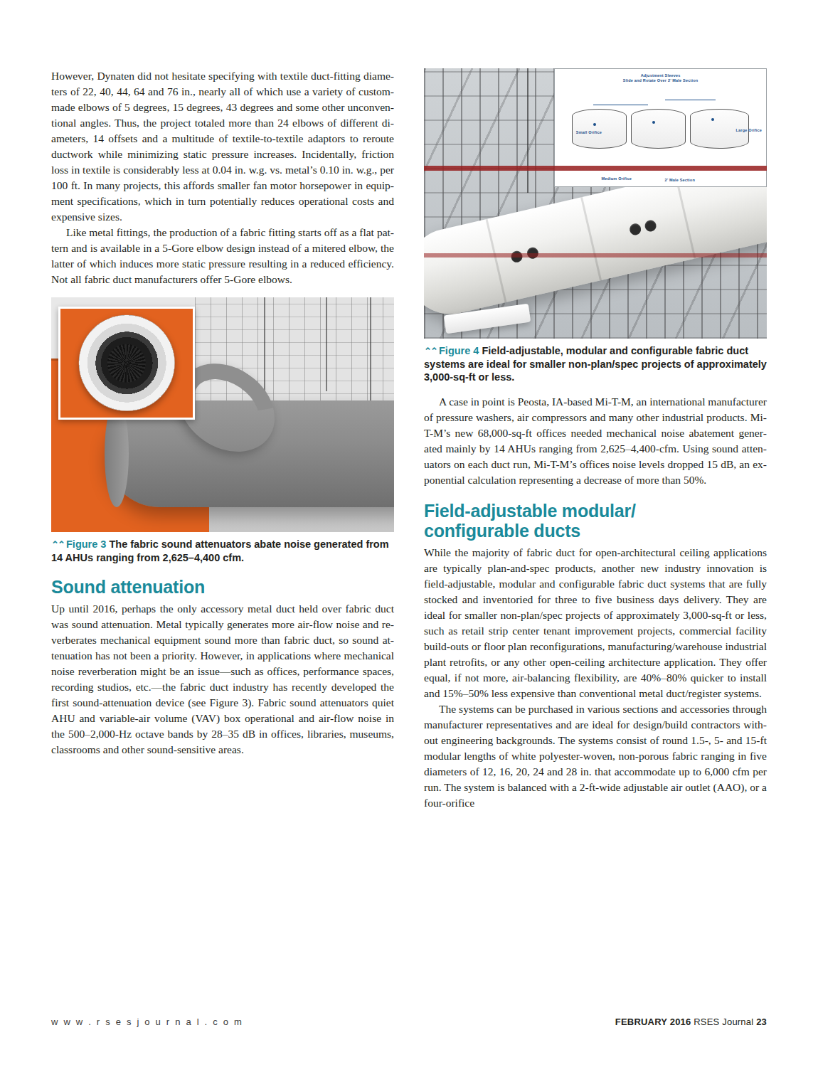However, Dynaten did not hesitate specifying with textile duct-fitting diameters of 22, 40, 44, 64 and 76 in., nearly all of which use a variety of custom-made elbows of 5 degrees, 15 degrees, 43 degrees and some other unconventional angles. Thus, the project totaled more than 24 elbows of different diameters, 14 offsets and a multitude of textile-to-textile adaptors to reroute ductwork while minimizing static pressure increases. Incidentally, friction loss in textile is considerably less at 0.04 in. w.g. vs. metal’s 0.10 in. w.g., per 100 ft. In many projects, this affords smaller fan motor horsepower in equipment specifications, which in turn potentially reduces operational costs and expensive sizes.
Like metal fittings, the production of a fabric fitting starts off as a flat pattern and is available in a 5-Gore elbow design instead of a mitered elbow, the latter of which induces more static pressure resulting in a reduced efficiency. Not all fabric duct manufacturers offer 5-Gore elbows.
⌃⌃Figure 3 The fabric sound attenuators abate noise generated from 14 AHUs ranging from 2,625–4,400 cfm.
Sound attenuation
Up until 2016, perhaps the only accessory metal duct held over fabric duct was sound attenuation. Metal typically generates more air-flow noise and reverberates mechanical equipment sound more than fabric duct, so sound attenuation has not been a priority. However, in applications where mechanical noise reverberation might be an issue—such as offices, performance spaces, recording studios, etc.—the fabric duct industry has recently developed the first sound-attenuation device (see Figure 3). Fabric sound attenuators quiet AHU and variable-air volume (VAV) box operational and air-flow noise in the 500–2,000-Hz octave bands by 28–35 dB in offices, libraries, museums, classrooms and other sound-sensitive areas.
Adjustment Sleeves
Slide and Rotate Over 2’ Male Section Small Orifice Medium Orifice Large Orifice 2’ Male Section
⌃⌃Figure 4 Field-adjustable, modular and configurable fabric duct systems are ideal for smaller non-plan/spec projects of approximately 3,000-sq-ft or less.
A case in point is Peosta, IA-based Mi-T-M, an international manufacturer of pressure washers, air compressors and many other industrial products. Mi-T-M’s new 68,000-sq-ft offices needed mechanical noise abatement generated mainly by 14 AHUs ranging from 2,625–4,400-cfm. Using sound attenuators on each duct run, Mi-T-M’s offices noise levels dropped 15 dB, an exponential calculation representing a decrease of more than 50%.
Field-adjustable modular/
configurable ducts
While the majority of fabric duct for open-architectural ceiling applications are typically plan-and-spec products, another new industry innovation is field-adjustable, modular and configurable fabric duct systems that are fully stocked and inventoried for three to five business days delivery. They are ideal for smaller non-plan/spec projects of approximately 3,000-sq-ft or less, such as retail strip center tenant improvement projects, commercial facility build-outs or floor plan reconfigurations, manufacturing/warehouse industrial plant retrofits, or any other open-ceiling architecture application. They offer equal, if not more, air-balancing flexibility, are 40%–80% quicker to install and 15%–50% less expensive than conventional metal duct/register systems.
The systems can be purchased in various sections and accessories through manufacturer representatives and are ideal for design/build contractors without engineering backgrounds. The systems consist of round 1.5-, 5- and 15-ft modular lengths of white polyester-woven, non-porous fabric ranging in five diameters of 12, 16, 20, 24 and 28 in. that accommodate up to 6,000 cfm per run. The system is balanced with a 2-ft-wide adjustable air outlet (AAO), or a four-orifice
w w w . r s e s j o u r n a l . c o m FEBRUARY 2016 RSES Journal 23